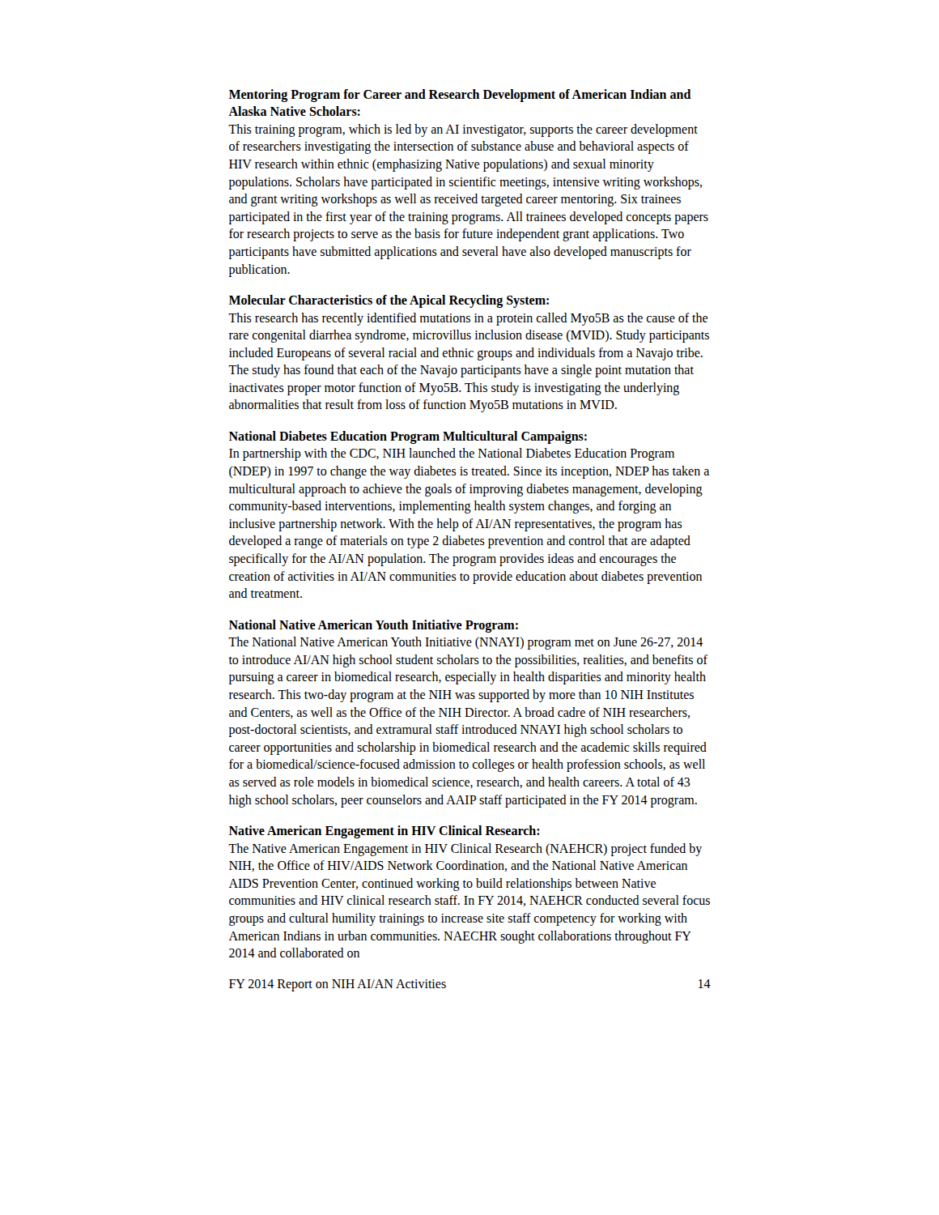Mentoring Program for Career and Research Development of American Indian and Alaska Native Scholars:
This training program, which is led by an AI investigator, supports the career development of researchers investigating the intersection of substance abuse and behavioral aspects of HIV research within ethnic (emphasizing Native populations) and sexual minority populations. Scholars have participated in scientific meetings, intensive writing workshops, and grant writing workshops as well as received targeted career mentoring. Six trainees participated in the first year of the training programs. All trainees developed concepts papers for research projects to serve as the basis for future independent grant applications. Two participants have submitted applications and several have also developed manuscripts for publication.
Molecular Characteristics of the Apical Recycling System:
This research has recently identified mutations in a protein called Myo5B as the cause of the rare congenital diarrhea syndrome, microvillus inclusion disease (MVID). Study participants included Europeans of several racial and ethnic groups and individuals from a Navajo tribe. The study has found that each of the Navajo participants have a single point mutation that inactivates proper motor function of Myo5B. This study is investigating the underlying abnormalities that result from loss of function Myo5B mutations in MVID.
National Diabetes Education Program Multicultural Campaigns:
In partnership with the CDC, NIH launched the National Diabetes Education Program (NDEP) in 1997 to change the way diabetes is treated. Since its inception, NDEP has taken a multicultural approach to achieve the goals of improving diabetes management, developing community-based interventions, implementing health system changes, and forging an inclusive partnership network. With the help of AI/AN representatives, the program has developed a range of materials on type 2 diabetes prevention and control that are adapted specifically for the AI/AN population. The program provides ideas and encourages the creation of activities in AI/AN communities to provide education about diabetes prevention and treatment.
National Native American Youth Initiative Program:
The National Native American Youth Initiative (NNAYI) program met on June 26-27, 2014 to introduce AI/AN high school student scholars to the possibilities, realities, and benefits of pursuing a career in biomedical research, especially in health disparities and minority health research. This two-day program at the NIH was supported by more than 10 NIH Institutes and Centers, as well as the Office of the NIH Director. A broad cadre of NIH researchers, post-doctoral scientists, and extramural staff introduced NNAYI high school scholars to career opportunities and scholarship in biomedical research and the academic skills required for a biomedical/science-focused admission to colleges or health profession schools, as well as served as role models in biomedical science, research, and health careers. A total of 43 high school scholars, peer counselors and AAIP staff participated in the FY 2014 program.
Native American Engagement in HIV Clinical Research:
The Native American Engagement in HIV Clinical Research (NAEHCR) project funded by NIH, the Office of HIV/AIDS Network Coordination, and the National Native American AIDS Prevention Center, continued working to build relationships between Native communities and HIV clinical research staff. In FY 2014, NAEHCR conducted several focus groups and cultural humility trainings to increase site staff competency for working with American Indians in urban communities. NAECHR sought collaborations throughout FY 2014 and collaborated on
FY 2014 Report on NIH AI/AN Activities 14